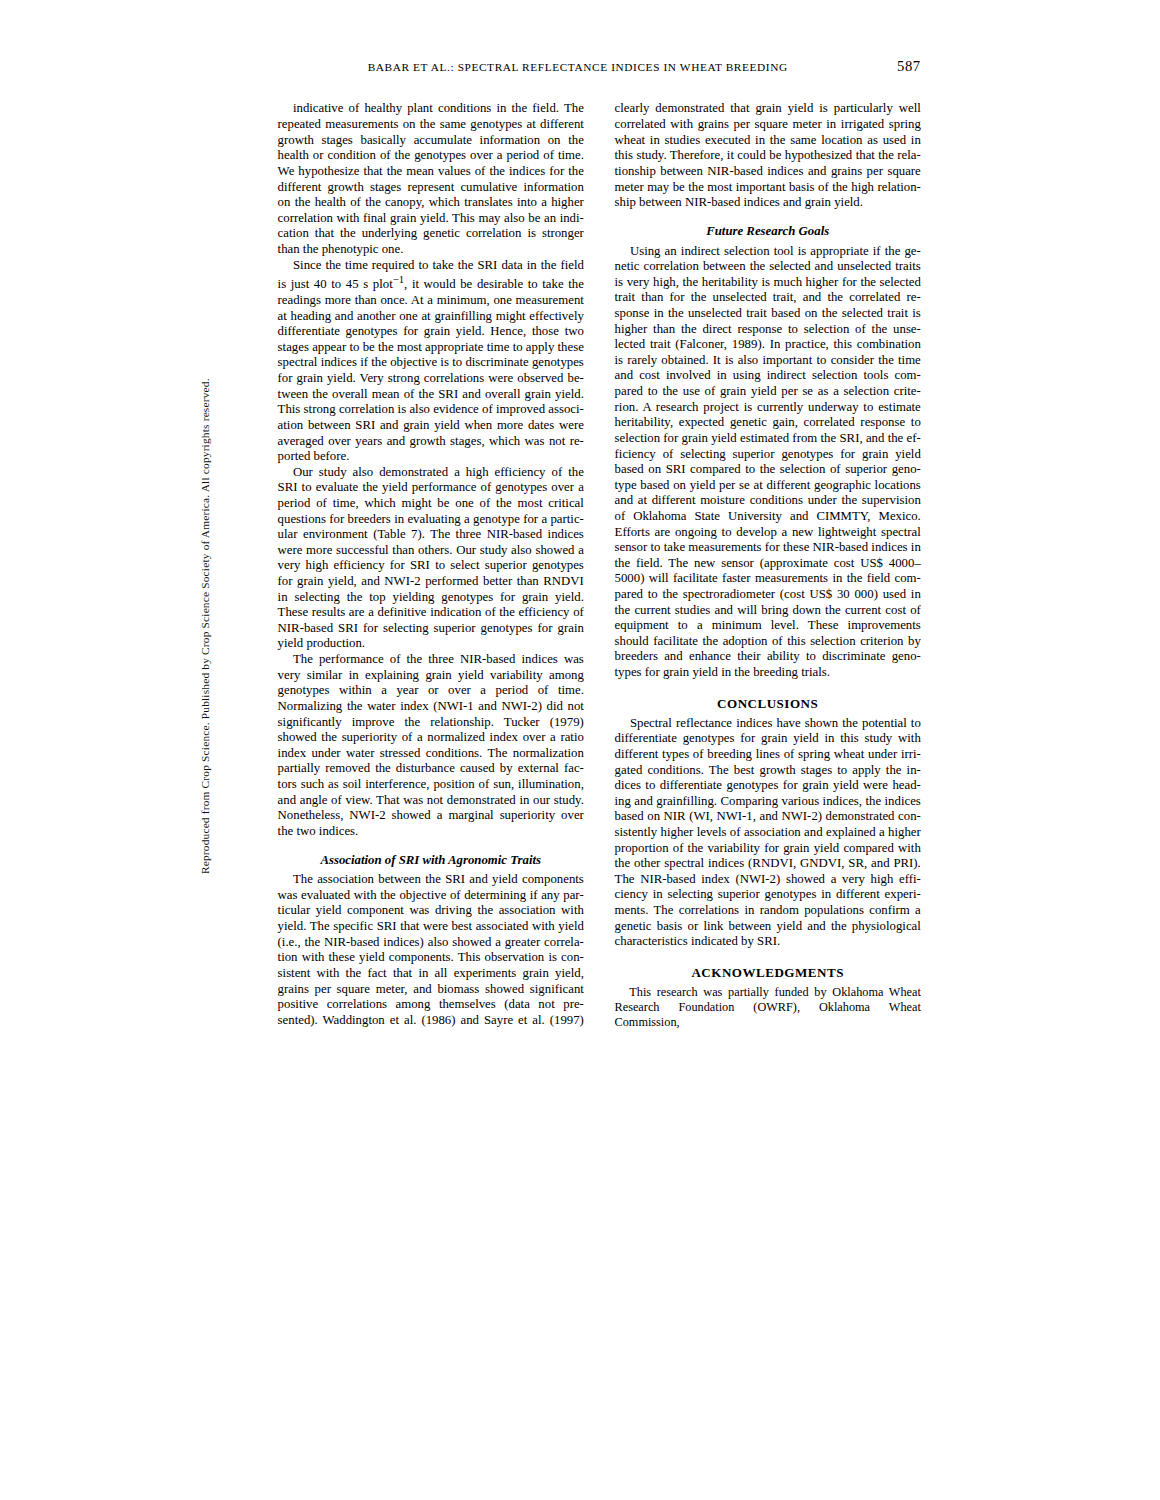Reproduced from Crop Science. Published by Crop Science Society of America. All copyrights reserved.
BABAR ET AL.: SPECTRAL REFLECTANCE INDICES IN WHEAT BREEDING
587
indicative of healthy plant conditions in the field. The repeated measurements on the same genotypes at different growth stages basically accumulate information on the health or condition of the genotypes over a period of time. We hypothesize that the mean values of the indices for the different growth stages represent cumulative information on the health of the canopy, which translates into a higher correlation with final grain yield. This may also be an indication that the underlying genetic correlation is stronger than the phenotypic one.
Since the time required to take the SRI data in the field is just 40 to 45 s plot−1, it would be desirable to take the readings more than once. At a minimum, one measurement at heading and another one at grainfilling might effectively differentiate genotypes for grain yield. Hence, those two stages appear to be the most appropriate time to apply these spectral indices if the objective is to discriminate genotypes for grain yield. Very strong correlations were observed between the overall mean of the SRI and overall grain yield. This strong correlation is also evidence of improved association between SRI and grain yield when more dates were averaged over years and growth stages, which was not reported before.
Our study also demonstrated a high efficiency of the SRI to evaluate the yield performance of genotypes over a period of time, which might be one of the most critical questions for breeders in evaluating a genotype for a particular environment (Table 7). The three NIR-based indices were more successful than others. Our study also showed a very high efficiency for SRI to select superior genotypes for grain yield, and NWI-2 performed better than RNDVI in selecting the top yielding genotypes for grain yield. These results are a definitive indication of the efficiency of NIR-based SRI for selecting superior genotypes for grain yield production.
The performance of the three NIR-based indices was very similar in explaining grain yield variability among genotypes within a year or over a period of time. Normalizing the water index (NWI-1 and NWI-2) did not significantly improve the relationship. Tucker (1979) showed the superiority of a normalized index over a ratio index under water stressed conditions. The normalization partially removed the disturbance caused by external factors such as soil interference, position of sun, illumination, and angle of view. That was not demonstrated in our study. Nonetheless, NWI-2 showed a marginal superiority over the two indices.
Association of SRI with Agronomic Traits
The association between the SRI and yield components was evaluated with the objective of determining if any particular yield component was driving the association with yield. The specific SRI that were best associated with yield (i.e., the NIR-based indices) also showed a greater correlation with these yield components. This observation is consistent with the fact that in all experiments grain yield, grains per square meter, and biomass showed significant positive correlations among themselves (data not presented). Waddington et al. (1986) and Sayre et al. (1997) clearly demonstrated that grain yield is particularly well correlated with grains per square meter in irrigated spring wheat in studies executed in the same location as used in this study. Therefore, it could be hypothesized that the relationship between NIR-based indices and grains per square meter may be the most important basis of the high relationship between NIR-based indices and grain yield.
Future Research Goals
Using an indirect selection tool is appropriate if the genetic correlation between the selected and unselected traits is very high, the heritability is much higher for the selected trait than for the unselected trait, and the correlated response in the unselected trait based on the selected trait is higher than the direct response to selection of the unselected trait (Falconer, 1989). In practice, this combination is rarely obtained. It is also important to consider the time and cost involved in using indirect selection tools compared to the use of grain yield per se as a selection criterion. A research project is currently underway to estimate heritability, expected genetic gain, correlated response to selection for grain yield estimated from the SRI, and the efficiency of selecting superior genotypes for grain yield based on SRI compared to the selection of superior genotype based on yield per se at different geographic locations and at different moisture conditions under the supervision of Oklahoma State University and CIMMTY, Mexico. Efforts are ongoing to develop a new lightweight spectral sensor to take measurements for these NIR-based indices in the field. The new sensor (approximate cost US$ 4000–5000) will facilitate faster measurements in the field compared to the spectroradiometer (cost US$ 30 000) used in the current studies and will bring down the current cost of equipment to a minimum level. These improvements should facilitate the adoption of this selection criterion by breeders and enhance their ability to discriminate genotypes for grain yield in the breeding trials.
CONCLUSIONS
Spectral reflectance indices have shown the potential to differentiate genotypes for grain yield in this study with different types of breeding lines of spring wheat under irrigated conditions. The best growth stages to apply the indices to differentiate genotypes for grain yield were heading and grainfilling. Comparing various indices, the indices based on NIR (WI, NWI-1, and NWI-2) demonstrated consistently higher levels of association and explained a higher proportion of the variability for grain yield compared with the other spectral indices (RNDVI, GNDVI, SR, and PRI). The NIR-based index (NWI-2) showed a very high efficiency in selecting superior genotypes in different experiments. The correlations in random populations confirm a genetic basis or link between yield and the physiological characteristics indicated by SRI.
ACKNOWLEDGMENTS
This research was partially funded by Oklahoma Wheat Research Foundation (OWRF), Oklahoma Wheat Commission,